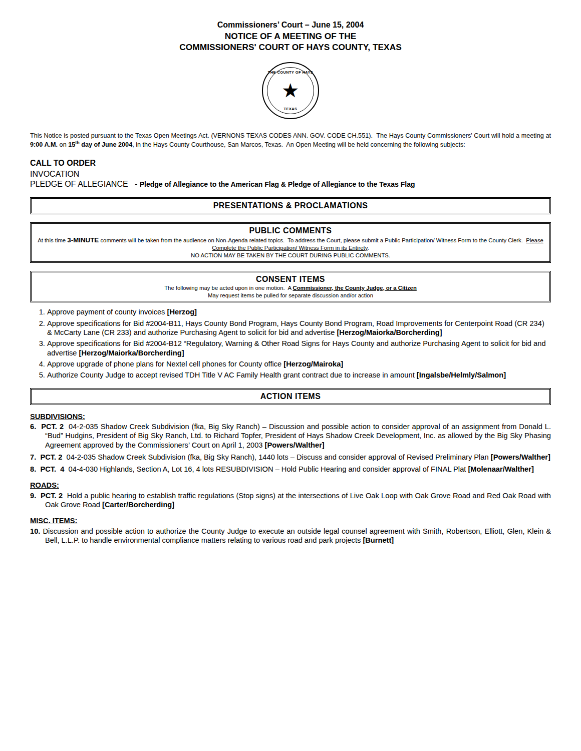Commissioners’ Court – June 15, 2004
NOTICE OF A MEETING OF THE
COMMISSIONERS' COURT OF HAYS COUNTY, TEXAS
THE COUNTY OF HAYS
★
TEXAS
This Notice is posted pursuant to the Texas Open Meetings Act. (VERNONS TEXAS CODES ANN. GOV. CODE CH.551). The Hays County Commissioners' Court will hold a meeting at 9:00 A.M. on 15th day of June 2004, in the Hays County Courthouse, San Marcos, Texas. An Open Meeting will be held concerning the following subjects:
CALL TO ORDER
INVOCATION
PLEDGE OF ALLEGIANCE - Pledge of Allegiance to the American Flag & Pledge of Allegiance to the Texas Flag
PRESENTATIONS & PROCLAMATIONS
PUBLIC COMMENTS
At this time 3-MINUTE comments will be taken from the audience on Non-Agenda related topics. To address the Court, please submit a Public Participation/ Witness Form to the County Clerk. Please Complete the Public Participation/ Witness Form in its Entirety.
NO ACTION MAY BE TAKEN BY THE COURT DURING PUBLIC COMMENTS.
CONSENT ITEMS
The following may be acted upon in one motion. A Commissioner, the County Judge, or a Citizen
May request items be pulled for separate discussion and/or action
Approve payment of county invoices [Herzog]
Approve specifications for Bid #2004-B11, Hays County Bond Program, Hays County Bond Program, Road Improvements for Centerpoint Road (CR 234) & McCarty Lane (CR 233) and authorize Purchasing Agent to solicit for bid and advertise [Herzog/Maiorka/Borcherding]
Approve specifications for Bid #2004-B12 “Regulatory, Warning & Other Road Signs for Hays County and authorize Purchasing Agent to solicit for bid and advertise [Herzog/Maiorka/Borcherding]
Approve upgrade of phone plans for Nextel cell phones for County office [Herzog/Mairoka]
Authorize County Judge to accept revised TDH Title V AC Family Health grant contract due to increase in amount [Ingalsbe/Helmly/Salmon]
ACTION ITEMS
SUBDIVISIONS:
6. PCT. 2 04-2-035 Shadow Creek Subdivision (fka, Big Sky Ranch) – Discussion and possible action to consider approval of an assignment from Donald L. “Bud” Hudgins, President of Big Sky Ranch, Ltd. to Richard Topfer, President of Hays Shadow Creek Development, Inc. as allowed by the Big Sky Phasing Agreement approved by the Commissioners’ Court on April 1, 2003 [Powers/Walther]
7. PCT. 2 04-2-035 Shadow Creek Subdivision (fka, Big Sky Ranch), 1440 lots – Discuss and consider approval of Revised Preliminary Plan [Powers/Walther]
8. PCT. 4 04-4-030 Highlands, Section A, Lot 16, 4 lots RESUBDIVISION – Hold Public Hearing and consider approval of FINAL Plat [Molenaar/Walther]
ROADS:
9. PCT. 2 Hold a public hearing to establish traffic regulations (Stop signs) at the intersections of Live Oak Loop with Oak Grove Road and Red Oak Road with Oak Grove Road [Carter/Borcherding]
MISC. ITEMS:
10. Discussion and possible action to authorize the County Judge to execute an outside legal counsel agreement with Smith, Robertson, Elliott, Glen, Klein & Bell, L.L.P. to handle environmental compliance matters relating to various road and park projects [Burnett]